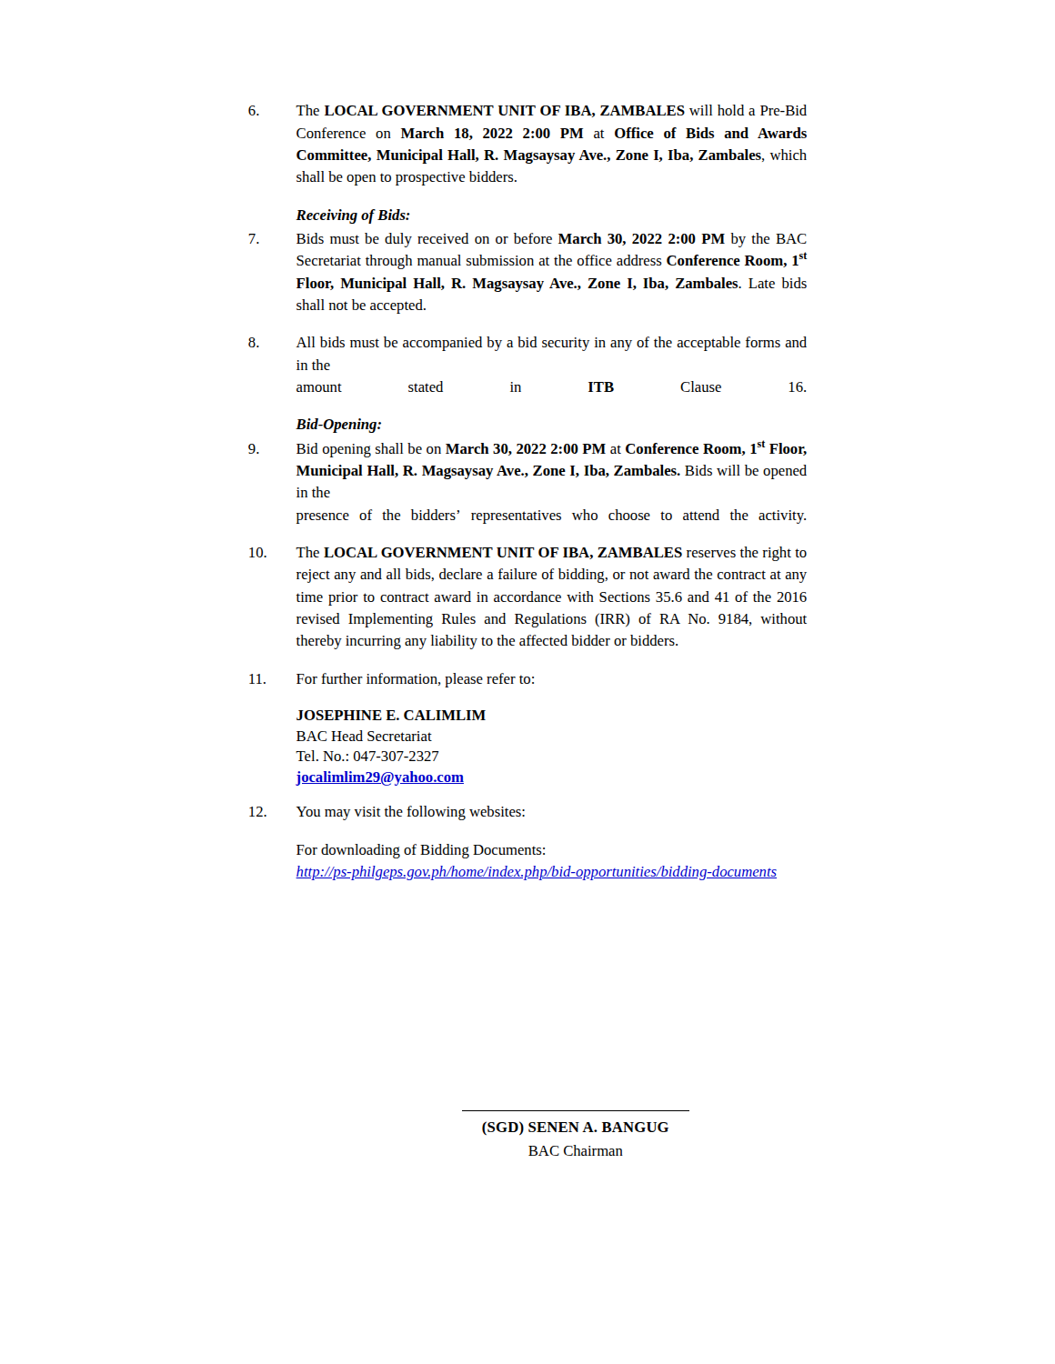6. The LOCAL GOVERNMENT UNIT OF IBA, ZAMBALES will hold a Pre-Bid Conference on March 18, 2022 2:00 PM at Office of Bids and Awards Committee, Municipal Hall, R. Magsaysay Ave., Zone I, Iba, Zambales, which shall be open to prospective bidders.
Receiving of Bids:
7. Bids must be duly received on or before March 30, 2022 2:00 PM by the BAC Secretariat through manual submission at the office address Conference Room, 1st Floor, Municipal Hall, R. Magsaysay Ave., Zone I, Iba, Zambales. Late bids shall not be accepted.
8. All bids must be accompanied by a bid security in any of the acceptable forms and in the amount stated in ITB Clause 16.
Bid-Opening:
9. Bid opening shall be on March 30, 2022 2:00 PM at Conference Room, 1st Floor, Municipal Hall, R. Magsaysay Ave., Zone I, Iba, Zambales. Bids will be opened in the presence of the bidders’representatives who choose to attend the activity.
10. The LOCAL GOVERNMENT UNIT OF IBA, ZAMBALES reserves the right to reject any and all bids, declare a failure of bidding, or not award the contract at any time prior to contract award in accordance with Sections 35.6 and 41 of the 2016 revised Implementing Rules and Regulations (IRR) of RA No. 9184, without thereby incurring any liability to the affected bidder or bidders.
11. For further information, please refer to:
JOSEPHINE E. CALIMLIM
BAC Head Secretariat
Tel. No.: 047-307-2327
jocalimlim29@yahoo.com
12. You may visit the following websites:
For downloading of Bidding Documents:
http://ps-philgeps.gov.ph/home/index.php/bid-opportunities/bidding-documents
(SGD) SENEN A. BANGUG
BAC Chairman